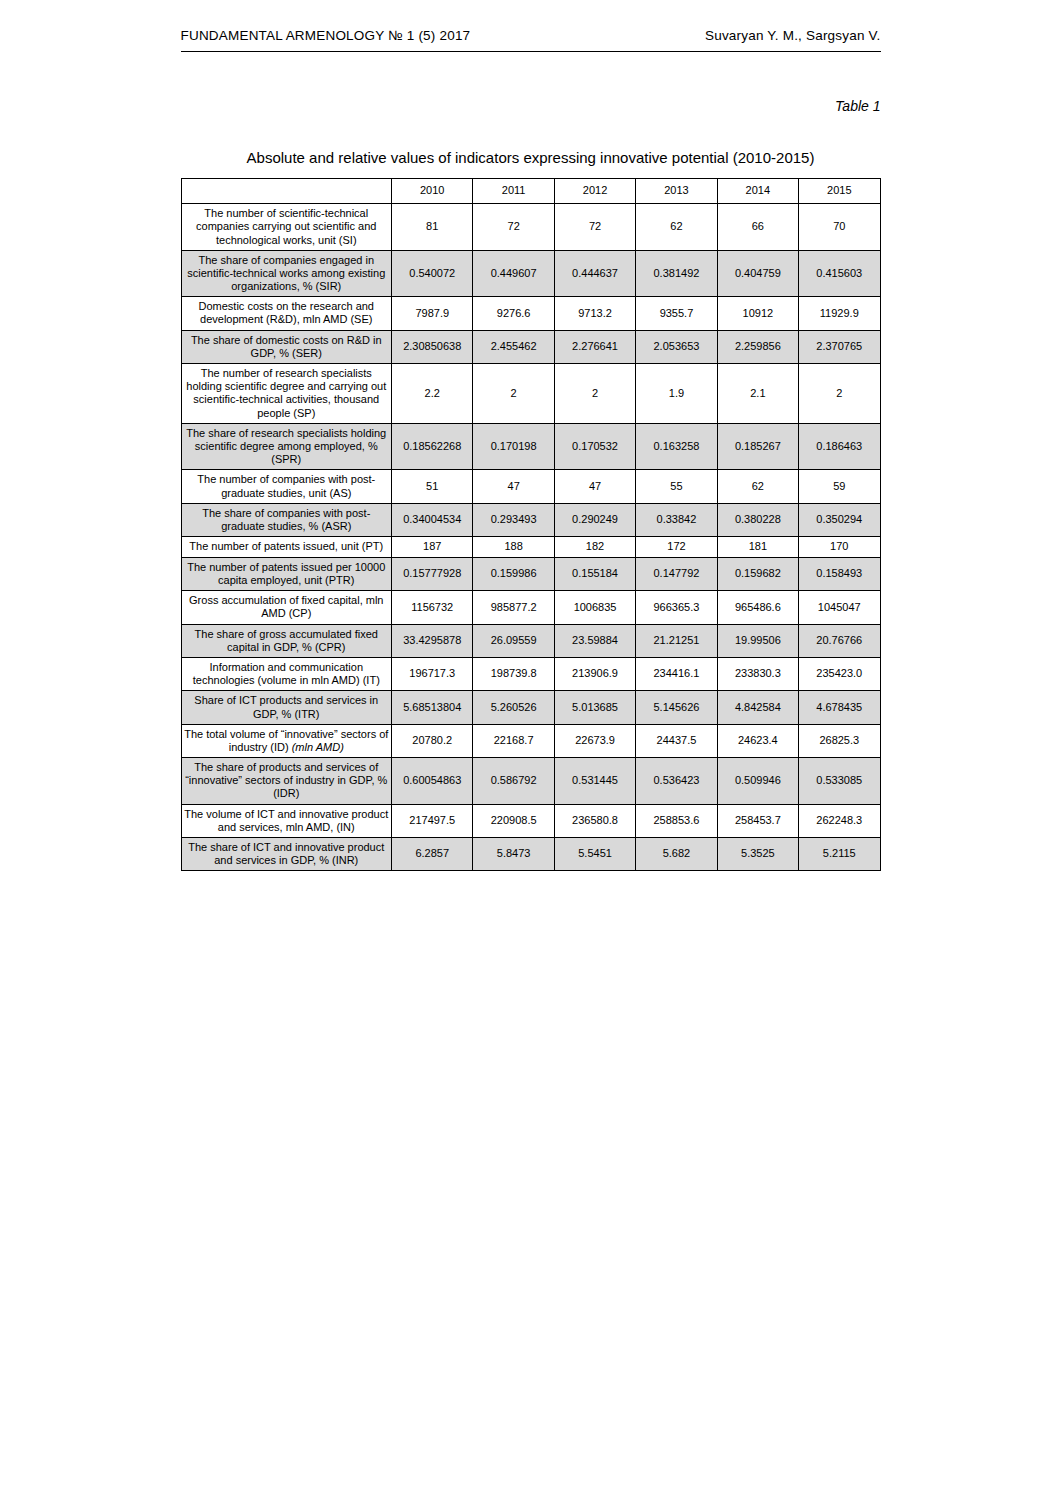FUNDAMENTAL ARMENOLOGY № 1 (5) 2017
Suvaryan Y. M., Sargsyan V.
Table 1
Absolute and relative values of indicators expressing innovative potential (2010-2015)
| | 2010 | 2011 | 2012 | 2013 | 2014 | 2015 |
| --- | --- | --- | --- | --- | --- | --- |
| The number of scientific-technical companies carrying out scientific and technological works, unit (SI) | 81 | 72 | 72 | 62 | 66 | 70 |
| The share of companies engaged in scientific-technical works among existing organizations, % (SIR) | 0.540072 | 0.449607 | 0.444637 | 0.381492 | 0.404759 | 0.415603 |
| Domestic costs on the research and development (R&D), mln AMD (SE) | 7987.9 | 9276.6 | 9713.2 | 9355.7 | 10912 | 11929.9 |
| The share of domestic costs on R&D in GDP, % (SER) | 2.30850638 | 2.455462 | 2.276641 | 2.053653 | 2.259856 | 2.370765 |
| The number of research specialists holding scientific degree and carrying out scientific-technical activities, thousand people (SP) | 2.2 | 2 | 2 | 1.9 | 2.1 | 2 |
| The share of research specialists holding scientific degree among employed, % (SPR) | 0.18562268 | 0.170198 | 0.170532 | 0.163258 | 0.185267 | 0.186463 |
| The number of companies with post-graduate studies, unit (AS) | 51 | 47 | 47 | 55 | 62 | 59 |
| The share of companies with post-graduate studies, % (ASR) | 0.34004534 | 0.293493 | 0.290249 | 0.33842 | 0.380228 | 0.350294 |
| The number of patents issued, unit (PT) | 187 | 188 | 182 | 172 | 181 | 170 |
| The number of patents issued per 10000 capita employed, unit (PTR) | 0.15777928 | 0.159986 | 0.155184 | 0.147792 | 0.159682 | 0.158493 |
| Gross accumulation of fixed capital, mln AMD (CP) | 1156732 | 985877.2 | 1006835 | 966365.3 | 965486.6 | 1045047 |
| The share of gross accumulated fixed capital in GDP, % (CPR) | 33.4295878 | 26.09559 | 23.59884 | 21.21251 | 19.99506 | 20.76766 |
| Information and communication technologies (volume in mln AMD) (IT) | 196717.3 | 198739.8 | 213906.9 | 234416.1 | 233830.3 | 235423.0 |
| Share of ICT products and services in GDP, % (ITR) | 5.68513804 | 5.260526 | 5.013685 | 5.145626 | 4.842584 | 4.678435 |
| The total volume of “innovative” sectors of industry (ID) (mln AMD) | 20780.2 | 22168.7 | 22673.9 | 24437.5 | 24623.4 | 26825.3 |
| The share of products and services of “innovative” sectors of industry in GDP, % (IDR) | 0.60054863 | 0.586792 | 0.531445 | 0.536423 | 0.509946 | 0.533085 |
| The volume of ICT and innovative product and services, mln AMD, (IN) | 217497.5 | 220908.5 | 236580.8 | 258853.6 | 258453.7 | 262248.3 |
| The share of ICT and innovative product and services in GDP, % (INR) | 6.2857 | 5.8473 | 5.5451 | 5.682 | 5.3525 | 5.2115 |